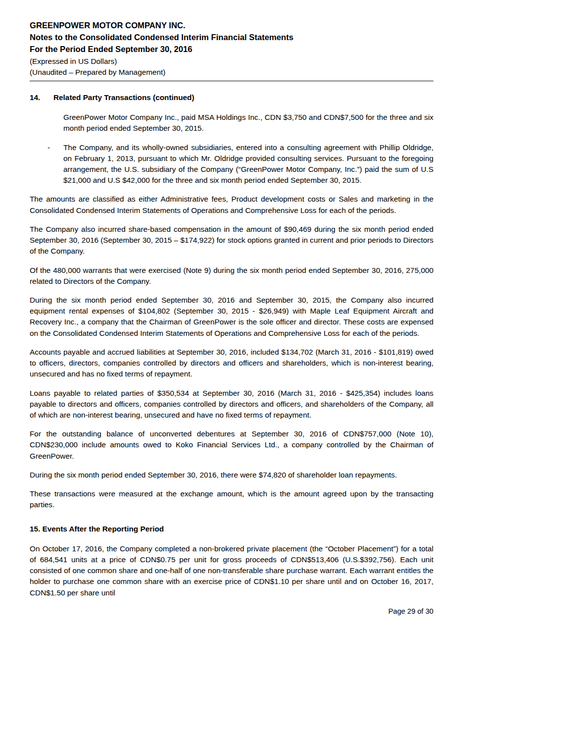GREENPOWER MOTOR COMPANY INC.
Notes to the Consolidated Condensed Interim Financial Statements
For the Period Ended September 30, 2016
(Expressed in US Dollars)
(Unaudited – Prepared by Management)
14. Related Party Transactions (continued)
GreenPower Motor Company Inc., paid MSA Holdings Inc., CDN $3,750 and CDN$7,500 for the three and six month period ended September 30, 2015.
The Company, and its wholly-owned subsidiaries, entered into a consulting agreement with Phillip Oldridge, on February 1, 2013, pursuant to which Mr. Oldridge provided consulting services. Pursuant to the foregoing arrangement, the U.S. subsidiary of the Company (“GreenPower Motor Company, Inc.”) paid the sum of U.S $21,000 and U.S $42,000 for the three and six month period ended September 30, 2015.
The amounts are classified as either Administrative fees, Product development costs or Sales and marketing in the Consolidated Condensed Interim Statements of Operations and Comprehensive Loss for each of the periods.
The Company also incurred share-based compensation in the amount of $90,469 during the six month period ended September 30, 2016 (September 30, 2015 – $174,922) for stock options granted in current and prior periods to Directors of the Company.
Of the 480,000 warrants that were exercised (Note 9) during the six month period ended September 30, 2016, 275,000 related to Directors of the Company.
During the six month period ended September 30, 2016 and September 30, 2015, the Company also incurred equipment rental expenses of $104,802 (September 30, 2015 - $26,949) with Maple Leaf Equipment Aircraft and Recovery Inc., a company that the Chairman of GreenPower is the sole officer and director. These costs are expensed on the Consolidated Condensed Interim Statements of Operations and Comprehensive Loss for each of the periods.
Accounts payable and accrued liabilities at September 30, 2016, included $134,702 (March 31, 2016 - $101,819) owed to officers, directors, companies controlled by directors and officers and shareholders, which is non-interest bearing, unsecured and has no fixed terms of repayment.
Loans payable to related parties of $350,534 at September 30, 2016 (March 31, 2016 - $425,354) includes loans payable to directors and officers, companies controlled by directors and officers, and shareholders of the Company, all of which are non-interest bearing, unsecured and have no fixed terms of repayment.
For the outstanding balance of unconverted debentures at September 30, 2016 of CDN$757,000 (Note 10), CDN$230,000 include amounts owed to Koko Financial Services Ltd., a company controlled by the Chairman of GreenPower.
During the six month period ended September 30, 2016, there were $74,820 of shareholder loan repayments.
These transactions were measured at the exchange amount, which is the amount agreed upon by the transacting parties.
15. Events After the Reporting Period
On October 17, 2016, the Company completed a non-brokered private placement (the “October Placement”) for a total of 684,541 units at a price of CDN$0.75 per unit for gross proceeds of CDN$513,406 (U.S.$392,756). Each unit consisted of one common share and one-half of one non-transferable share purchase warrant. Each warrant entitles the holder to purchase one common share with an exercise price of CDN$1.10 per share until and on October 16, 2017, CDN$1.50 per share until
Page 29 of 30